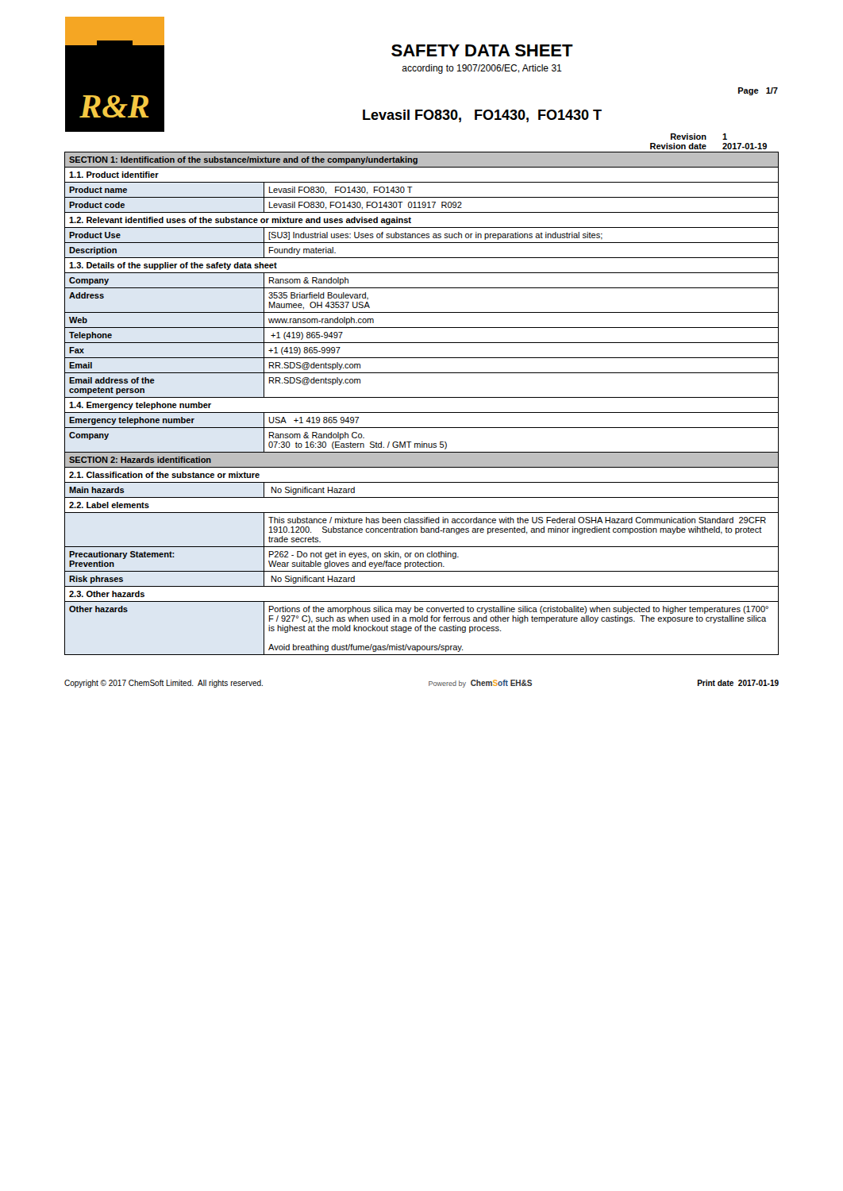| R&R | SAFETY DATA SHEET according to 1907/2006/EC, Article 31 Page 1/7 Levasil FO830, FO1430, FO1430 T Revision 1 Revision date 2017-01-19 |
| SECTION 1: Identification of the substance/mixture and of the company/undertaking |
| 1.1. Product identifier |
| Product name | Levasil FO830, FO1430, FO1430 T |
| Product code | Levasil FO830, FO1430, FO1430T 011917 R092 |
| 1.2. Relevant identified uses of the substance or mixture and uses advised against |
| Product Use | [SU3] Industrial uses: Uses of substances as such or in preparations at industrial sites; |
| Description | Foundry material. |
| 1.3. Details of the supplier of the safety data sheet |
| Company | Ransom & Randolph |
| Address | 3535 Briarfield Boulevard, Maumee, OH 43537 USA |
| Web | www.ransom-randolph.com |
| Telephone | +1 (419) 865-9497 |
| Fax | +1 (419) 865-9997 |
| Email | RR.SDS@dentsply.com |
| Email address of the competent person | RR.SDS@dentsply.com |
| 1.4. Emergency telephone number |
| Emergency telephone number | USA +1 419 865 9497 |
| Company | Ransom & Randolph Co. 07:30 to 16:30 (Eastern Std. / GMT minus 5) |
| SECTION 2: Hazards identification |
| 2.1. Classification of the substance or mixture |
| Main hazards | No Significant Hazard |
| 2.2. Label elements |
| | This substance / mixture has been classified in accordance with the US Federal OSHA Hazard Communication Standard 29CFR 1910.1200. Substance concentration band-ranges are presented, and minor ingredient compostion maybe wihtheld, to protect trade secrets. |
| Precautionary Statement: Prevention | P262 - Do not get in eyes, on skin, or on clothing. Wear suitable gloves and eye/face protection. |
| Risk phrases | No Significant Hazard |
| 2.3. Other hazards |
| Other hazards | Portions of the amorphous silica may be converted to crystalline silica (cristobalite) when subjected to higher temperatures (1700° F / 927° C), such as when used in a mold for ferrous and other high temperature alloy castings. The exposure to crystalline silica is highest at the mold knockout stage of the casting process. Avoid breathing dust/fume/gas/mist/vapours/spray. |
Copyright © 2017 ChemSoft Limited. All rights reserved.
Print date 2017-01-19
Powered by ChemSoft EH&S